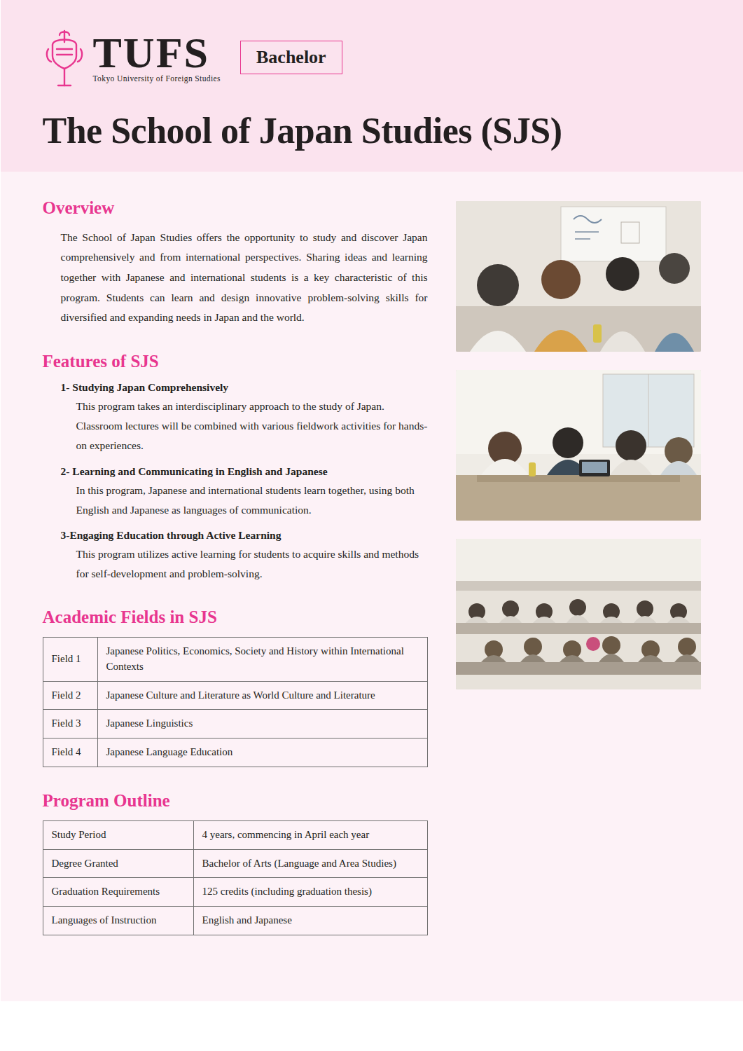TUFS
Tokyo University of Foreign Studies
Bachelor
The School of Japan Studies (SJS)
Overview
The School of Japan Studies offers the opportunity to study and discover Japan comprehensively and from international perspectives. Sharing ideas and learning together with Japanese and international students is a key characteristic of this program. Students can learn and design innovative problem-solving skills for diversified and expanding needs in Japan and the world.
Features of SJS
1- Studying Japan Comprehensively This program takes an interdisciplinary approach to the study of Japan. Classroom lectures will be combined with various fieldwork activities for hands-on experiences.
2- Learning and Communicating in English and Japanese In this program, Japanese and international students learn together, using both English and Japanese as languages of communication.
3-Engaging Education through Active Learning This program utilizes active learning for students to acquire skills and methods for self-development and problem-solving.
Academic Fields in SJS
| Field 1 | Japanese Politics, Economics, Society and History within International Contexts |
| Field 2 | Japanese Culture and Literature as World Culture and Literature |
| Field 3 | Japanese Linguistics |
| Field 4 | Japanese Language Education |
Program Outline
| Study Period | 4 years, commencing in April each year |
| Degree Granted | Bachelor of Arts (Language and Area Studies) |
| Graduation Requirements | 125 credits (including graduation thesis) |
| Languages of Instruction | English and Japanese |